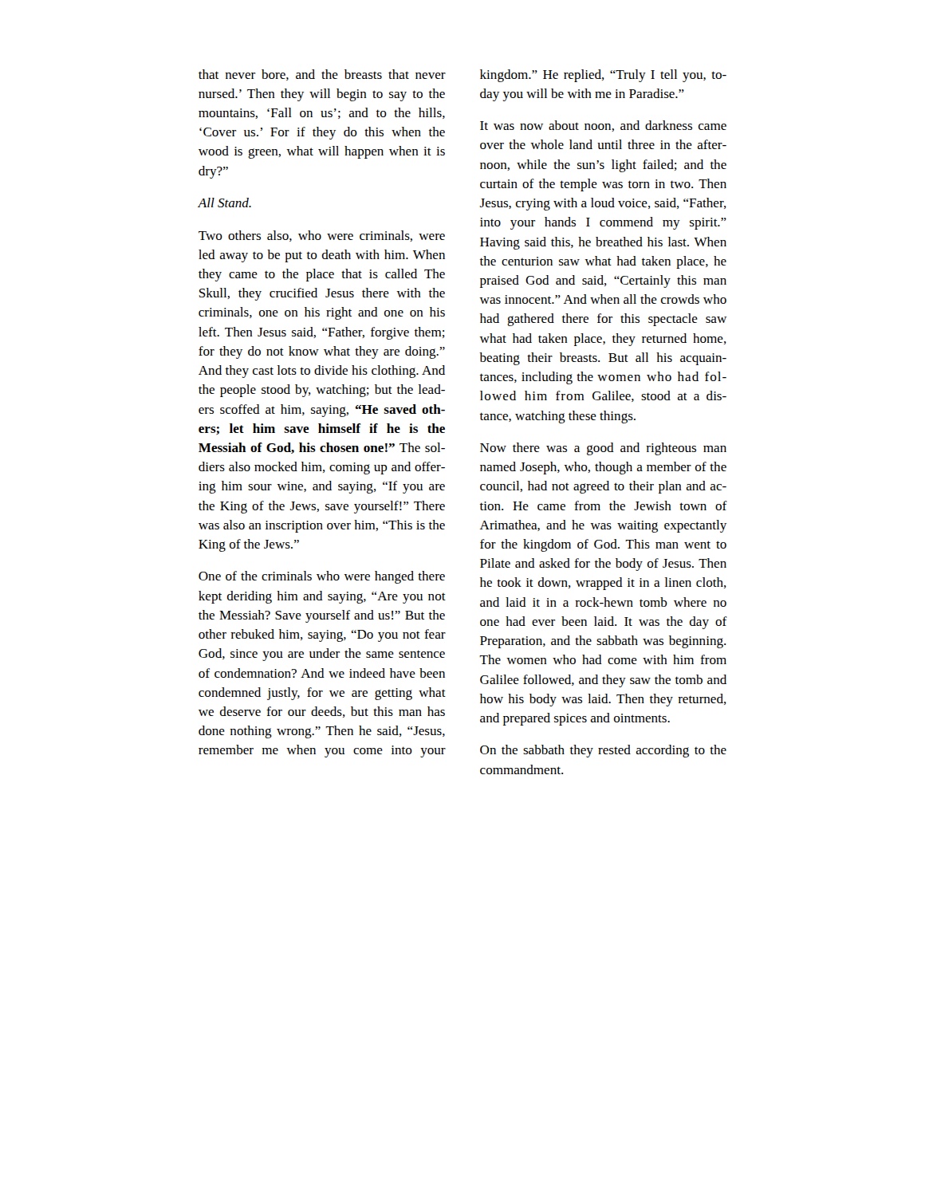that never bore, and the breasts that never nursed.’ Then they will begin to say to the mountains, ‘Fall on us’; and to the hills, ‘Cover us.’ For if they do this when the wood is green, what will happen when it is dry?”
All Stand.
Two others also, who were criminals, were led away to be put to death with him. When they came to the place that is called The Skull, they crucified Jesus there with the criminals, one on his right and one on his left. Then Jesus said, “Father, forgive them; for they do not know what they are doing.” And they cast lots to divide his clothing. And the people stood by, watching; but the leaders scoffed at him, saying, “He saved others; let him save himself if he is the Messiah of God, his chosen one!” The soldiers also mocked him, coming up and offering him sour wine, and saying, “If you are the King of the Jews, save yourself!” There was also an inscription over him, “This is the King of the Jews.”
One of the criminals who were hanged there kept deriding him and saying, “Are you not the Messiah? Save yourself and us!” But the other rebuked him, saying, “Do you not fear God, since you are under the same sentence of condemnation? And we indeed have been condemned justly, for we are getting what we deserve for our deeds, but this man has done nothing wrong.” Then he said, “Jesus, remember me when you come into your kingdom.” He replied, “Truly I tell you, today you will be with me in Paradise.”
It was now about noon, and darkness came over the whole land until three in the afternoon, while the sun’s light failed; and the curtain of the temple was torn in two. Then Jesus, crying with a loud voice, said, “Father, into your hands I commend my spirit.” Having said this, he breathed his last. When the centurion saw what had taken place, he praised God and said, “Certainly this man was innocent.” And when all the crowds who had gathered there for this spectacle saw what had taken place, they returned home, beating their breasts. But all his acquaintances, including the women who had followed him from Galilee, stood at a distance, watching these things.
Now there was a good and righteous man named Joseph, who, though a member of the council, had not agreed to their plan and action. He came from the Jewish town of Arimathea, and he was waiting expectantly for the kingdom of God. This man went to Pilate and asked for the body of Jesus. Then he took it down, wrapped it in a linen cloth, and laid it in a rock-hewn tomb where no one had ever been laid. It was the day of Preparation, and the sabbath was beginning. The women who had come with him from Galilee followed, and they saw the tomb and how his body was laid. Then they returned, and prepared spices and ointments.
On the sabbath they rested according to the commandment.